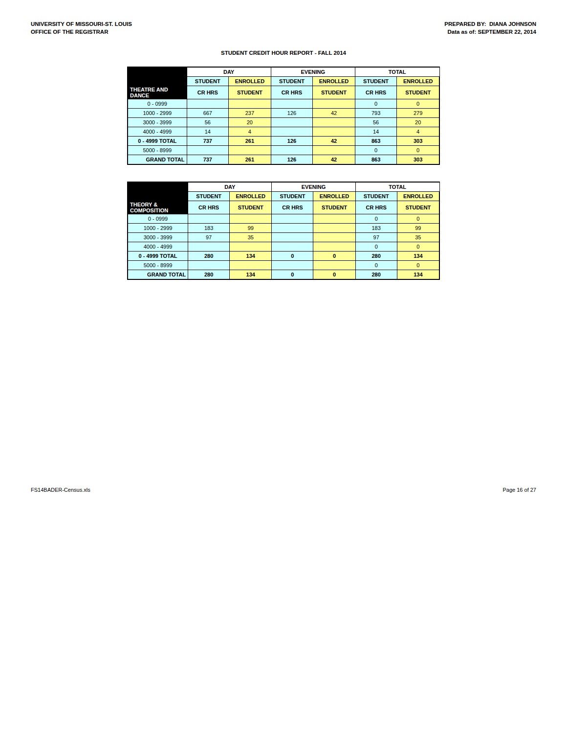| UNIVERSITY OF MISSOURI-ST. LOUIS | PREPARED BY: DIANA JOHNSON |
| OFFICE OF THE REGISTRAR | Data as of: SEPTEMBER 22, 2014 |
STUDENT CREDIT HOUR REPORT - FALL 2014
| | DAY | EVENING | TOTAL | |
| | STUDENT | ENROLLED | STUDENT | ENROLLED | STUDENT | ENROLLED |
| THEATRE AND DANCE | CR HRS | STUDENT | CR HRS | STUDENT | CR HRS | STUDENT |
| 0 - 0999 | | | | | 0 | 0 |
| 1000 - 2999 | 667 | 237 | 126 | 42 | 793 | 279 |
| 3000 - 3999 | 56 | 20 | | | 56 | 20 |
| 4000 - 4999 | 14 | 4 | | | 14 | 4 |
| 0 - 4999 TOTAL | 737 | 261 | 126 | 42 | 863 | 303 |
| 5000 - 8999 | | | | | 0 | 0 |
| GRAND TOTAL | 737 | 261 | 126 | 42 | 863 | 303 |
| | DAY | EVENING | TOTAL |
| | STUDENT | ENROLLED | STUDENT | ENROLLED | STUDENT | ENROLLED |
| THEORY & COMPOSITION | CR HRS | STUDENT | CR HRS | STUDENT | CR HRS | STUDENT |
| 0 - 0999 | | | | | 0 | 0 |
| 1000 - 2999 | 183 | 99 | | | 183 | 99 |
| 3000 - 3999 | 97 | 35 | | | 97 | 35 |
| 4000 - 4999 | | | | | 0 | 0 |
| 0 - 4999 TOTAL | 280 | 134 | 0 | 0 | 280 | 134 |
| 5000 - 8999 | | | | | 0 | 0 |
| GRAND TOTAL | 280 | 134 | 0 | 0 | 280 | 134 |
| FS14BADER-Census.xls | Page 16 of 27 |